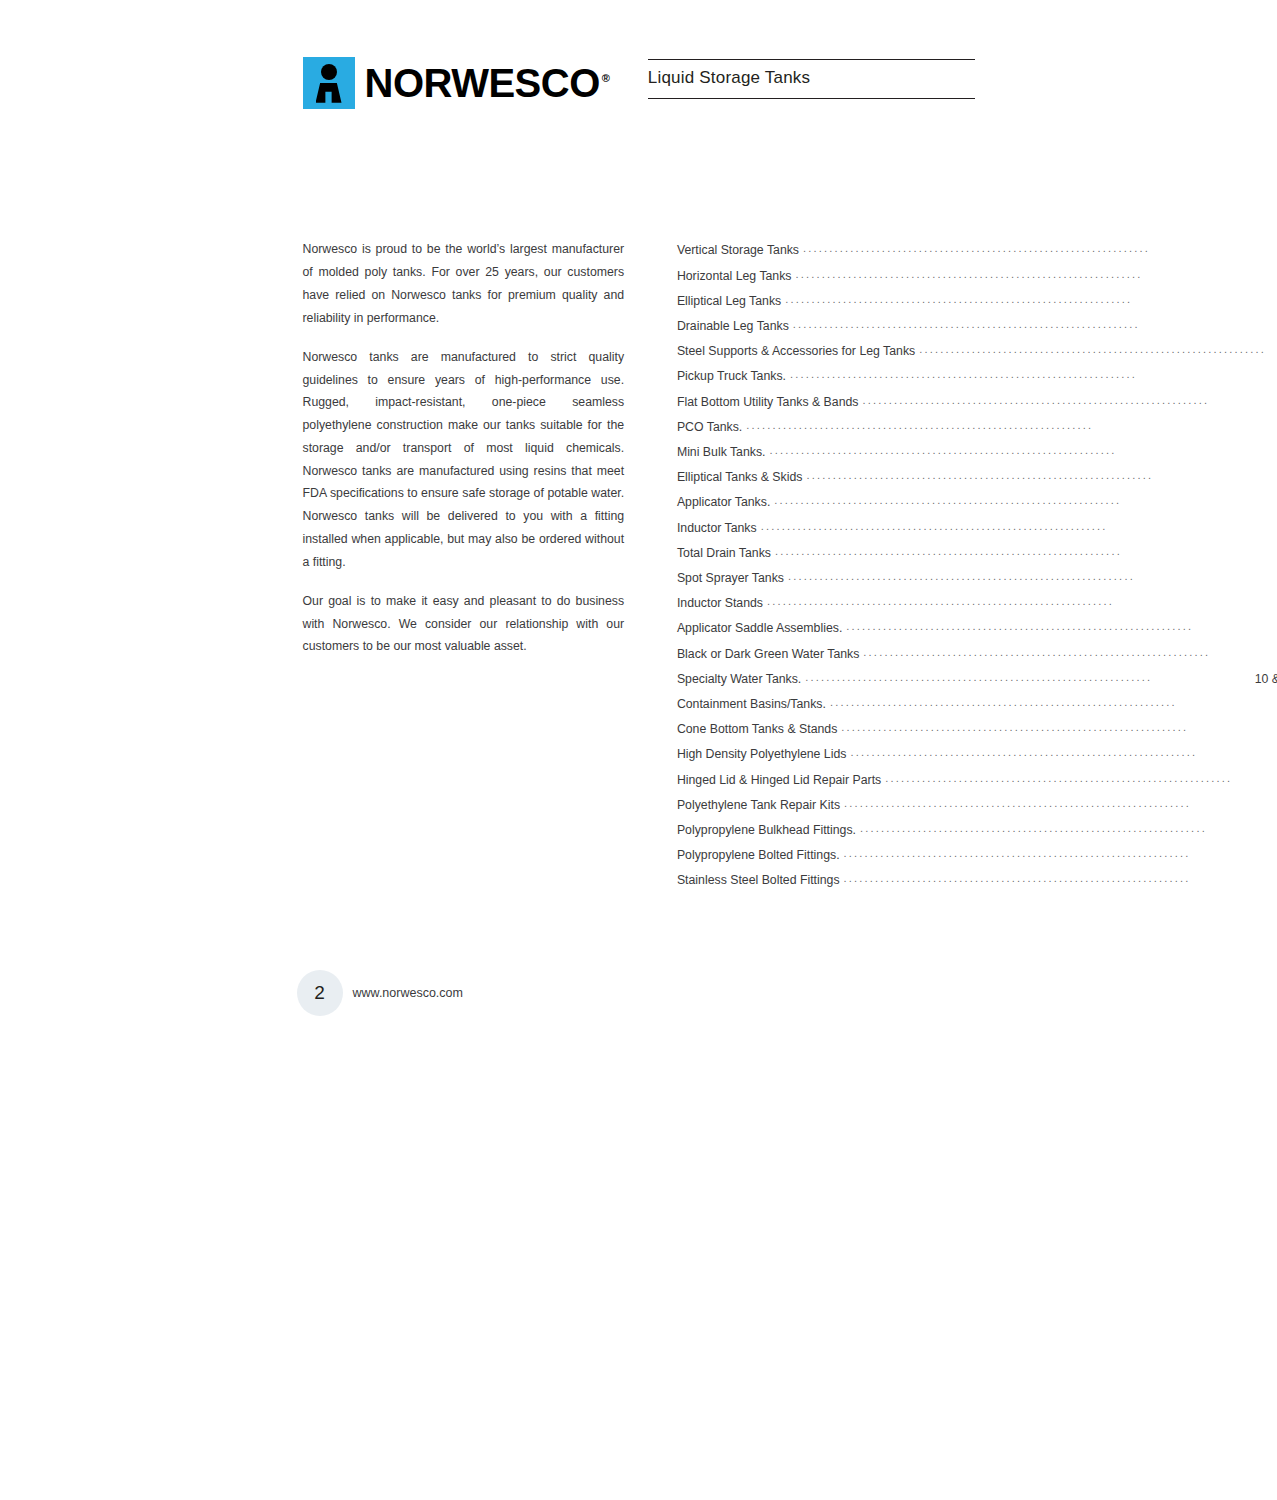NORWESCO®
Liquid Storage Tanks
Norwesco is proud to be the world’s largest manufacturer of molded poly tanks. For over 25 years, our customers have relied on Norwesco tanks for premium quality and reliability in performance.
Norwesco tanks are manufactured to strict quality guidelines to ensure years of high-performance use. Rugged, impact-resistant, one-piece seamless polyethylene construction make our tanks suitable for the storage and/or transport of most liquid chemicals. Norwesco tanks are manufactured using resins that meet FDA specifications to ensure safe storage of potable water. Norwesco tanks will be delivered to you with a fitting installed when applicable, but may also be ordered without a fitting.
Our goal is to make it easy and pleasant to do business with Norwesco. We consider our relationship with our customers to be our most valuable asset.
Vertical Storage Tanks.................................................................. 3
Horizontal Leg Tanks.................................................................. 4
Elliptical Leg Tanks.................................................................. 4
Drainable Leg Tanks.................................................................. 5
Steel Supports & Accessories for Leg Tanks.................................................................. 5
Pickup Truck Tanks................................................................... 6
Flat Bottom Utility Tanks & Bands.................................................................. 6
PCO Tanks................................................................... 6
Mini Bulk Tanks................................................................... 7
Elliptical Tanks & Skids.................................................................. 7
Applicator Tanks................................................................... 8
Inductor Tanks.................................................................. 8
Total Drain Tanks.................................................................. 8
Spot Sprayer Tanks.................................................................. 8
Inductor Stands.................................................................. 9
Applicator Saddle Assemblies................................................................... 9
Black or Dark Green Water Tanks.................................................................. 10
Specialty Water Tanks................................................................... 10 & 11
Containment Basins/Tanks................................................................... 11
Cone Bottom Tanks & Stands.................................................................. 12
High Density Polyethylene Lids.................................................................. 13
Hinged Lid & Hinged Lid Repair Parts.................................................................. 13
Polyethylene Tank Repair Kits.................................................................. 13
Polypropylene Bulkhead Fittings................................................................... 14
Polypropylene Bolted Fittings................................................................... 15
Stainless Steel Bolted Fittings.................................................................. 15
2
www.norwesco.com